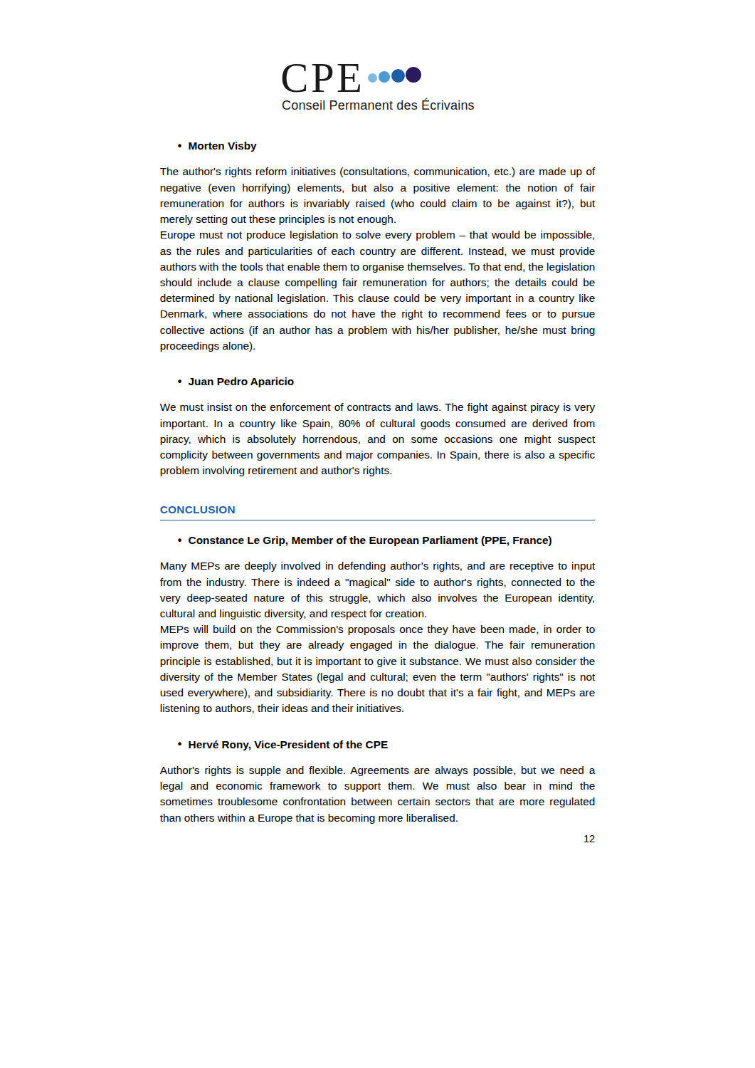CPE
Conseil Permanent des Écrivains
Morten Visby
The author's rights reform initiatives (consultations, communication, etc.) are made up of negative (even horrifying) elements, but also a positive element: the notion of fair remuneration for authors is invariably raised (who could claim to be against it?), but merely setting out these principles is not enough.
Europe must not produce legislation to solve every problem – that would be impossible, as the rules and particularities of each country are different. Instead, we must provide authors with the tools that enable them to organise themselves. To that end, the legislation should include a clause compelling fair remuneration for authors; the details could be determined by national legislation. This clause could be very important in a country like Denmark, where associations do not have the right to recommend fees or to pursue collective actions (if an author has a problem with his/her publisher, he/she must bring proceedings alone).
Juan Pedro Aparicio
We must insist on the enforcement of contracts and laws. The fight against piracy is very important. In a country like Spain, 80% of cultural goods consumed are derived from piracy, which is absolutely horrendous, and on some occasions one might suspect complicity between governments and major companies. In Spain, there is also a specific problem involving retirement and author's rights.
Conclusion
Constance Le Grip, Member of the European Parliament (PPE, France)
Many MEPs are deeply involved in defending author's rights, and are receptive to input from the industry. There is indeed a "magical" side to author's rights, connected to the very deep-seated nature of this struggle, which also involves the European identity, cultural and linguistic diversity, and respect for creation.
MEPs will build on the Commission's proposals once they have been made, in order to improve them, but they are already engaged in the dialogue. The fair remuneration principle is established, but it is important to give it substance. We must also consider the diversity of the Member States (legal and cultural; even the term "authors' rights" is not used everywhere), and subsidiarity. There is no doubt that it's a fair fight, and MEPs are listening to authors, their ideas and their initiatives.
Hervé Rony, Vice-President of the CPE
Author's rights is supple and flexible. Agreements are always possible, but we need a legal and economic framework to support them. We must also bear in mind the sometimes troublesome confrontation between certain sectors that are more regulated than others within a Europe that is becoming more liberalised.
12